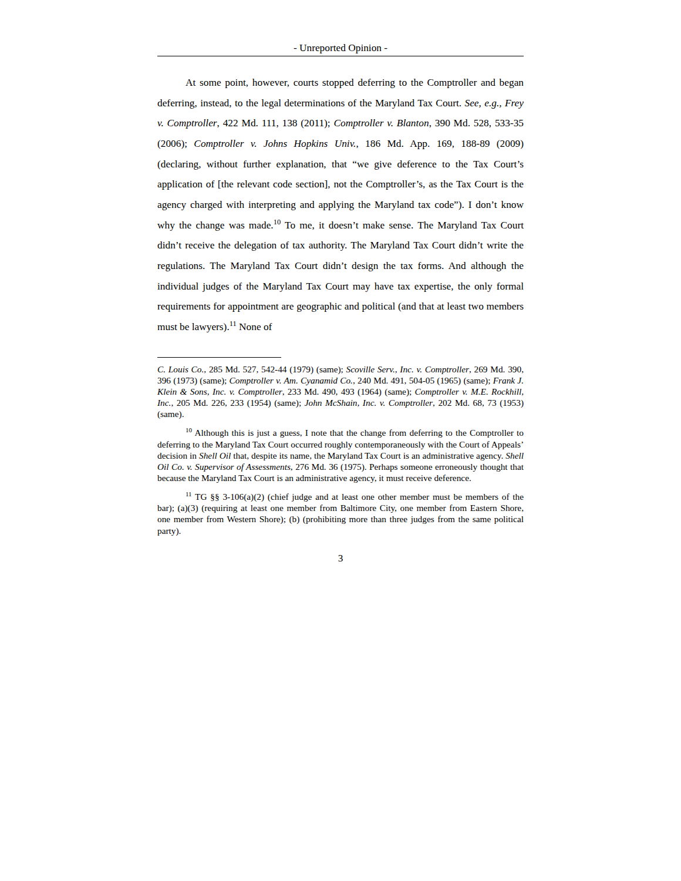- Unreported Opinion -
At some point, however, courts stopped deferring to the Comptroller and began deferring, instead, to the legal determinations of the Maryland Tax Court. See, e.g., Frey v. Comptroller, 422 Md. 111, 138 (2011); Comptroller v. Blanton, 390 Md. 528, 533-35 (2006); Comptroller v. Johns Hopkins Univ., 186 Md. App. 169, 188-89 (2009) (declaring, without further explanation, that “we give deference to the Tax Court’s application of [the relevant code section], not the Comptroller’s, as the Tax Court is the agency charged with interpreting and applying the Maryland tax code”). I don’t know why the change was made.10 To me, it doesn’t make sense. The Maryland Tax Court didn’t receive the delegation of tax authority. The Maryland Tax Court didn’t write the regulations. The Maryland Tax Court didn’t design the tax forms. And although the individual judges of the Maryland Tax Court may have tax expertise, the only formal requirements for appointment are geographic and political (and that at least two members must be lawyers).11 None of
C. Louis Co., 285 Md. 527, 542-44 (1979) (same); Scoville Serv., Inc. v. Comptroller, 269 Md. 390, 396 (1973) (same); Comptroller v. Am. Cyanamid Co., 240 Md. 491, 504-05 (1965) (same); Frank J. Klein & Sons, Inc. v. Comptroller, 233 Md. 490, 493 (1964) (same); Comptroller v. M.E. Rockhill, Inc., 205 Md. 226, 233 (1954) (same); John McShain, Inc. v. Comptroller, 202 Md. 68, 73 (1953) (same).
10 Although this is just a guess, I note that the change from deferring to the Comptroller to deferring to the Maryland Tax Court occurred roughly contemporaneously with the Court of Appeals’ decision in Shell Oil that, despite its name, the Maryland Tax Court is an administrative agency. Shell Oil Co. v. Supervisor of Assessments, 276 Md. 36 (1975). Perhaps someone erroneously thought that because the Maryland Tax Court is an administrative agency, it must receive deference.
11 TG §§ 3-106(a)(2) (chief judge and at least one other member must be members of the bar); (a)(3) (requiring at least one member from Baltimore City, one member from Eastern Shore, one member from Western Shore); (b) (prohibiting more than three judges from the same political party).
3